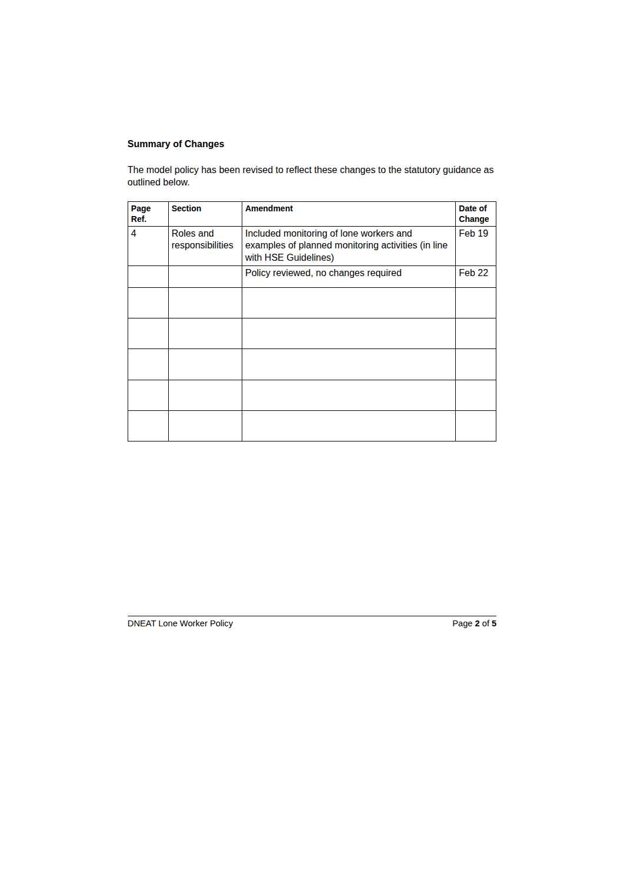Summary of Changes
The model policy has been revised to reflect these changes to the statutory guidance as outlined below.
| Page Ref. | Section | Amendment | Date of Change |
| --- | --- | --- | --- |
| 4 | Roles and responsibilities | Included monitoring of lone workers and examples of planned monitoring activities (in line with HSE Guidelines) | Feb 19 |
| | | Policy reviewed, no changes required | Feb 22 |
DNEAT Lone Worker Policy
Page 2 of 5